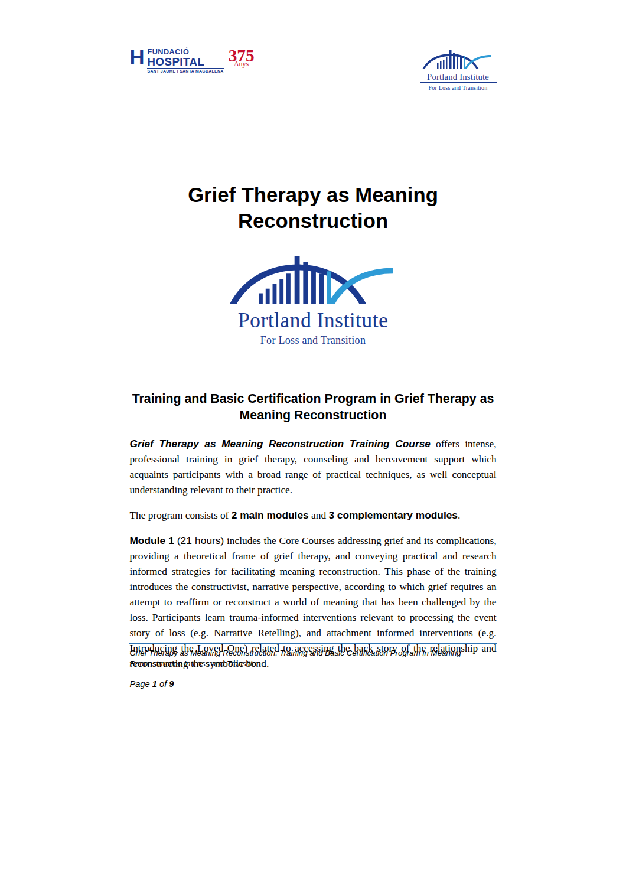H
FUNDACIÓ
HOSPITAL
SANT JAUME I SANTA MAGDALENA
375 Anys
Portland Institute
For Loss and Transition
Grief Therapy as Meaning Reconstruction
Portland Institute
For Loss and Transition
Training and Basic Certification Program in Grief Therapy as Meaning Reconstruction
Grief Therapy as Meaning Reconstruction Training Course offers intense, professional training in grief therapy, counseling and bereavement support which acquaints participants with a broad range of practical techniques, as well conceptual understanding relevant to their practice.
The program consists of 2 main modules and 3 complementary modules.
Module 1 (21 hours) includes the Core Courses addressing grief and its complications, providing a theoretical frame of grief therapy, and conveying practical and research informed strategies for facilitating meaning reconstruction. This phase of the training introduces the constructivist, narrative perspective, according to which grief requires an attempt to reaffirm or reconstruct a world of meaning that has been challenged by the loss. Participants learn trauma-informed interventions relevant to processing the event story of loss (e.g. Narrative Retelling), and attachment informed interventions (e.g. Introducing the Loved One) related to accessing the back story of the relationship and reconstructing the symbolic bond.
Grief Therapy as Meaning Reconstruction. Training and Basic Certification Program in Meaning Reconstruction in Loss and Transition
Page 1 of 9